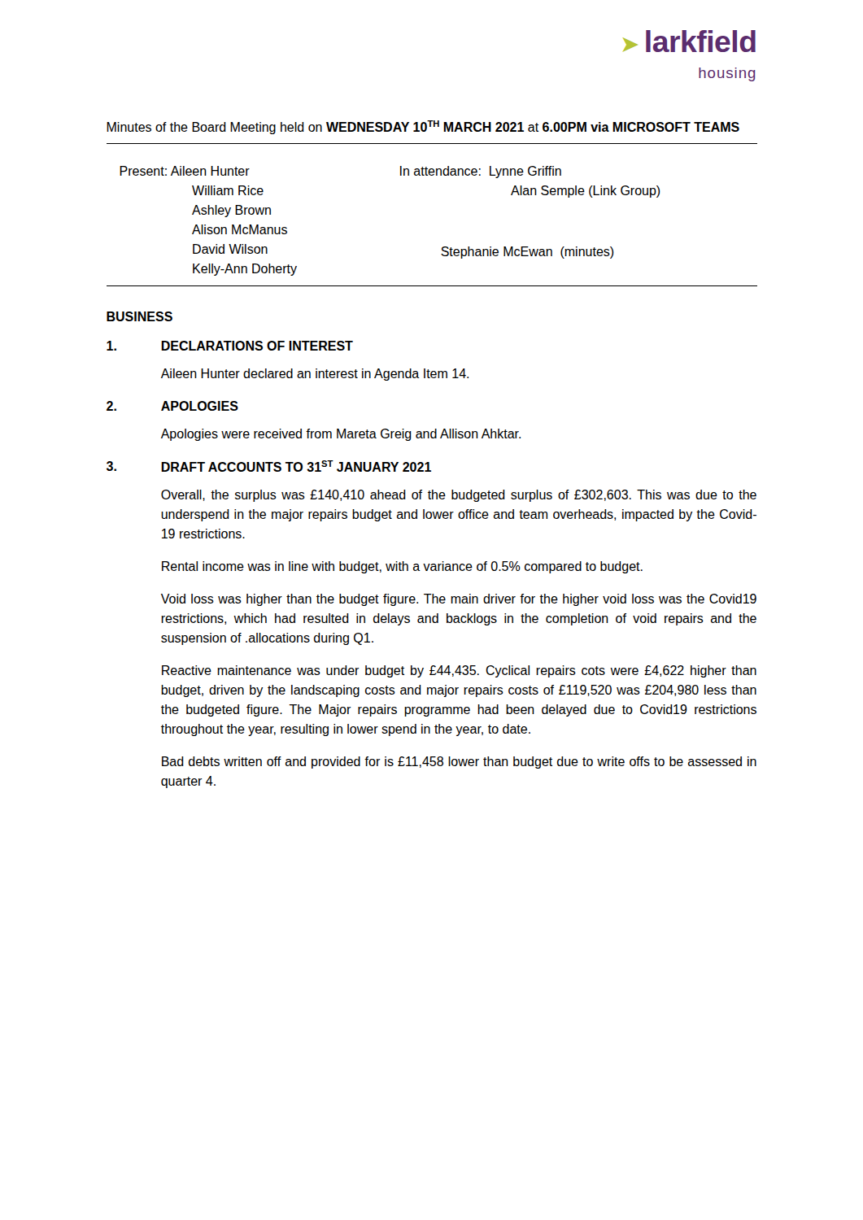➤larkfield
housing
Minutes of the Board Meeting held on WEDNESDAY 10TH MARCH 2021 at 6.00PM via MICROSOFT TEAMS
| Present: Aileen Hunter William Rice Ashley Brown Alison McManus David Wilson Kelly-Ann Doherty | In attendance: Lynne Griffin Alan Semple (Link Group) Stephanie McEwan (minutes) |
BUSINESS
1. DECLARATIONS OF INTEREST
Aileen Hunter declared an interest in Agenda Item 14.
2. APOLOGIES
Apologies were received from Mareta Greig and Allison Ahktar.
3. DRAFT ACCOUNTS TO 31ST JANUARY 2021
Overall, the surplus was £140,410 ahead of the budgeted surplus of £302,603. This was due to the underspend in the major repairs budget and lower office and team overheads, impacted by the Covid-19 restrictions.
Rental income was in line with budget, with a variance of 0.5% compared to budget.
Void loss was higher than the budget figure. The main driver for the higher void loss was the Covid19 restrictions, which had resulted in delays and backlogs in the completion of void repairs and the suspension of .allocations during Q1.
Reactive maintenance was under budget by £44,435. Cyclical repairs cots were £4,622 higher than budget, driven by the landscaping costs and major repairs costs of £119,520 was £204,980 less than the budgeted figure. The Major repairs programme had been delayed due to Covid19 restrictions throughout the year, resulting in lower spend in the year, to date.
Bad debts written off and provided for is £11,458 lower than budget due to write offs to be assessed in quarter 4.